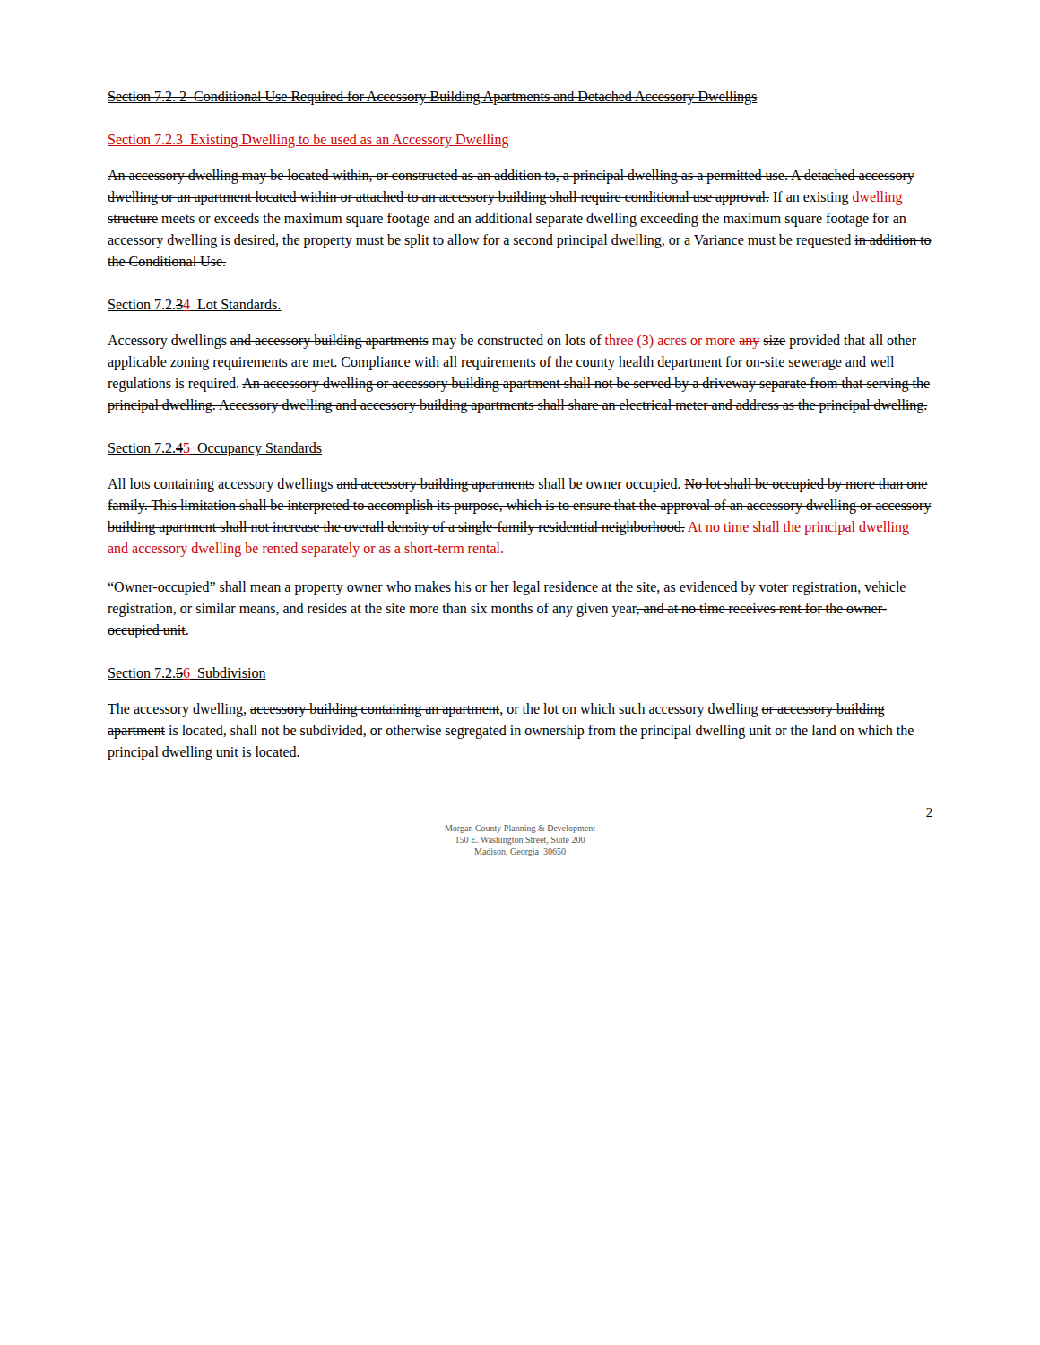Section 7.2. 2 Conditional Use Required for Accessory Building Apartments and Detached Accessory Dwellings
Section 7.2.3 Existing Dwelling to be used as an Accessory Dwelling
An accessory dwelling may be located within, or constructed as an addition to, a principal dwelling as a permitted use. A detached accessory dwelling or an apartment located within or attached to an accessory building shall require conditional use approval. If an existing dwelling structure meets or exceeds the maximum square footage and an additional separate dwelling exceeding the maximum square footage for an accessory dwelling is desired, the property must be split to allow for a second principal dwelling, or a Variance must be requested in addition to the Conditional Use.
Section 7.2.34 Lot Standards.
Accessory dwellings and accessory building apartments may be constructed on lots of three (3) acres or more any size provided that all other applicable zoning requirements are met. Compliance with all requirements of the county health department for on-site sewerage and well regulations is required. An accessory dwelling or accessory building apartment shall not be served by a driveway separate from that serving the principal dwelling. Accessory dwelling and accessory building apartments shall share an electrical meter and address as the principal dwelling.
Section 7.2.45 Occupancy Standards
All lots containing accessory dwellings and accessory building apartments shall be owner occupied. No lot shall be occupied by more than one family. This limitation shall be interpreted to accomplish its purpose, which is to ensure that the approval of an accessory dwelling or accessory building apartment shall not increase the overall density of a single-family residential neighborhood. At no time shall the principal dwelling and accessory dwelling be rented separately or as a short-term rental.
“Owner-occupied” shall mean a property owner who makes his or her legal residence at the site, as evidenced by voter registration, vehicle registration, or similar means, and resides at the site more than six months of any given year, and at no time receives rent for the owner-occupied unit.
Section 7.2.56 Subdivision
The accessory dwelling, accessory building containing an apartment, or the lot on which such accessory dwelling or accessory building apartment is located, shall not be subdivided, or otherwise segregated in ownership from the principal dwelling unit or the land on which the principal dwelling unit is located.
2
Morgan County Planning & Development
150 E. Washington Street, Suite 200
Madison, Georgia 30650